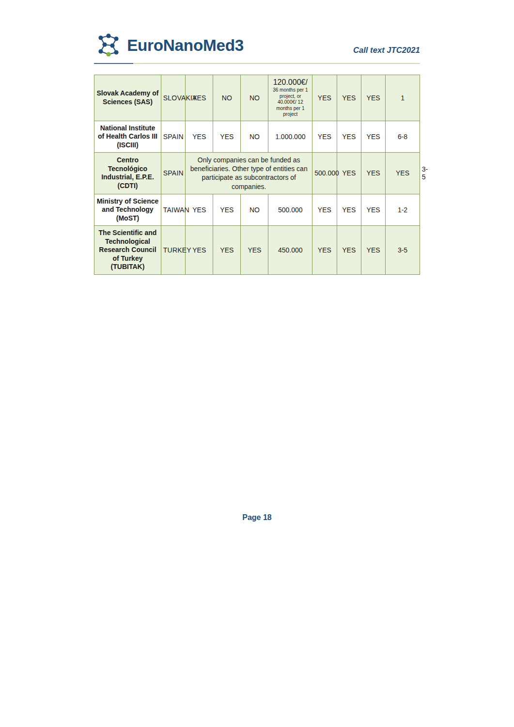Euro Nano Med 3
Call text JTC2021
| Slovak Academy of Sciences (SAS) | Slovakia | YES | NO | NO | 120.000€/ 36 months per 1 project, or 40.000€/ 12 months per 1 project | YES | YES | YES | 1 |
| National Institute of Health Carlos III (ISCIII) | Spain | YES | YES | NO | 1.000.000 | YES | YES | YES | 6-8 |
| Centro Tecnológico Industrial, E.P.E. (CDTI) | Spain | Only companies can be funded as beneficiaries. Other type of entities can participate as subcontractors of companies. | 500.000 | YES | YES | YES | 3-5 |
| Ministry of Science and Technology (MoST) | Taiwan | YES | YES | NO | 500.000 | YES | YES | YES | 1-2 |
| The Scientific and Technological Research Council of Turkey (TUBITAK) | Turkey | YES | YES | YES | 450.000 | YES | YES | YES | 3-5 |
Page 18